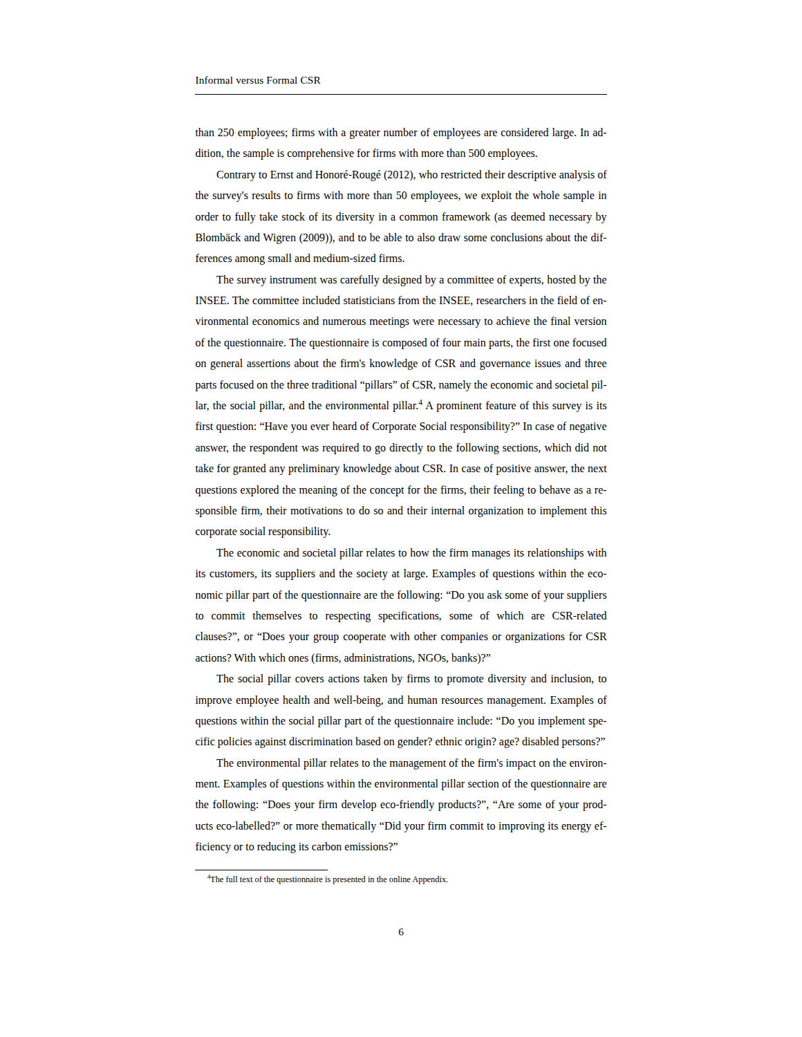Informal versus Formal CSR
than 250 employees; firms with a greater number of employees are considered large. In addition, the sample is comprehensive for firms with more than 500 employees.
Contrary to Ernst and Honoré-Rougé (2012), who restricted their descriptive analysis of the survey's results to firms with more than 50 employees, we exploit the whole sample in order to fully take stock of its diversity in a common framework (as deemed necessary by Blombäck and Wigren (2009)), and to be able to also draw some conclusions about the differences among small and medium-sized firms.
The survey instrument was carefully designed by a committee of experts, hosted by the INSEE. The committee included statisticians from the INSEE, researchers in the field of environmental economics and numerous meetings were necessary to achieve the final version of the questionnaire. The questionnaire is composed of four main parts, the first one focused on general assertions about the firm's knowledge of CSR and governance issues and three parts focused on the three traditional “pillars” of CSR, namely the economic and societal pillar, the social pillar, and the environmental pillar.4 A prominent feature of this survey is its first question: “Have you ever heard of Corporate Social responsibility?” In case of negative answer, the respondent was required to go directly to the following sections, which did not take for granted any preliminary knowledge about CSR. In case of positive answer, the next questions explored the meaning of the concept for the firms, their feeling to behave as a responsible firm, their motivations to do so and their internal organization to implement this corporate social responsibility.
The economic and societal pillar relates to how the firm manages its relationships with its customers, its suppliers and the society at large. Examples of questions within the economic pillar part of the questionnaire are the following: “Do you ask some of your suppliers to commit themselves to respecting specifications, some of which are CSR-related clauses?”, or “Does your group cooperate with other companies or organizations for CSR actions? With which ones (firms, administrations, NGOs, banks)?”
The social pillar covers actions taken by firms to promote diversity and inclusion, to improve employee health and well-being, and human resources management. Examples of questions within the social pillar part of the questionnaire include: “Do you implement specific policies against discrimination based on gender? ethnic origin? age? disabled persons?”
The environmental pillar relates to the management of the firm's impact on the environment. Examples of questions within the environmental pillar section of the questionnaire are the following: “Does your firm develop eco-friendly products?”, “Are some of your products eco-labelled?” or more thematically “Did your firm commit to improving its energy efficiency or to reducing its carbon emissions?”
4The full text of the questionnaire is presented in the online Appendix.
6